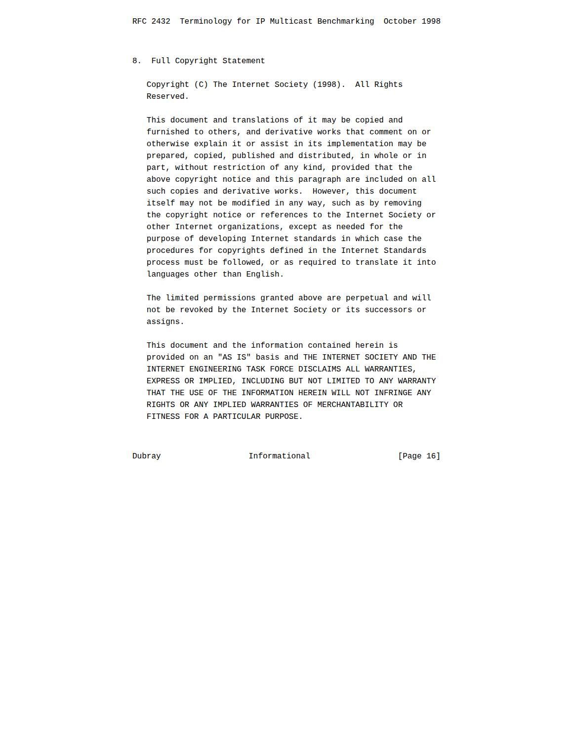RFC 2432 Terminology for IP Multicast Benchmarking October 1998
8. Full Copyright Statement
Copyright (C) The Internet Society (1998). All Rights Reserved.
This document and translations of it may be copied and furnished to others, and derivative works that comment on or otherwise explain it or assist in its implementation may be prepared, copied, published and distributed, in whole or in part, without restriction of any kind, provided that the above copyright notice and this paragraph are included on all such copies and derivative works. However, this document itself may not be modified in any way, such as by removing the copyright notice or references to the Internet Society or other Internet organizations, except as needed for the purpose of developing Internet standards in which case the procedures for copyrights defined in the Internet Standards process must be followed, or as required to translate it into languages other than English.
The limited permissions granted above are perpetual and will not be revoked by the Internet Society or its successors or assigns.
This document and the information contained herein is provided on an "AS IS" basis and THE INTERNET SOCIETY AND THE INTERNET ENGINEERING TASK FORCE DISCLAIMS ALL WARRANTIES, EXPRESS OR IMPLIED, INCLUDING BUT NOT LIMITED TO ANY WARRANTY THAT THE USE OF THE INFORMATION HEREIN WILL NOT INFRINGE ANY RIGHTS OR ANY IMPLIED WARRANTIES OF MERCHANTABILITY OR FITNESS FOR A PARTICULAR PURPOSE.
Dubray Informational [Page 16]